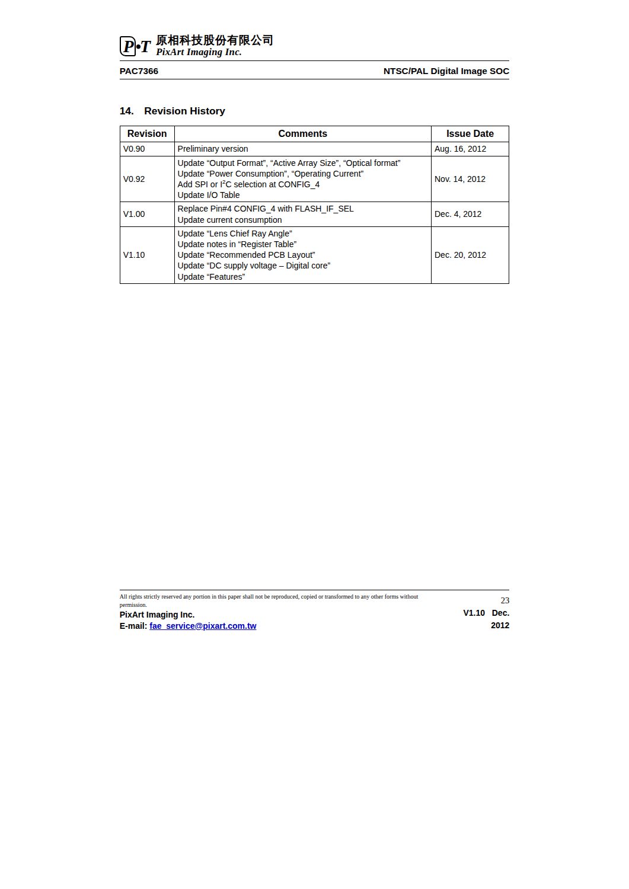P•T
原相科技股份有限公司 PixArt Imaging Inc.
PAC7366 NTSC/PAL Digital Image SOC
14. Revision History
| Revision | Comments | Issue Date |
| --- | --- | --- |
| V0.90 | Preliminary version | Aug. 16, 2012 |
| V0.92 | Update “Output Format”, “Active Array Size”, “Optical format” Update “Power Consumption”, “Operating Current” Add SPI or I 2 C selection at CONFIG_4 Update I/O Table | Nov. 14, 2012 |
| V1.00 | Replace Pin#4 CONFIG_4 with FLASH_IF_SEL Update current consumption | Dec. 4, 2012 |
| V1.10 | Update “Lens Chief Ray Angle” Update notes in “Register Table” Update “Recommended PCB Layout” Update “DC supply voltage – Digital core” Update “Features” | Dec. 20, 2012 |
All rights strictly reserved any portion in this paper shall not be reproduced, copied or transformed to any other forms without permission.
PixArt Imaging Inc.
E-mail: fae_service@pixart.com.tw
23
V1.10 Dec. 2012